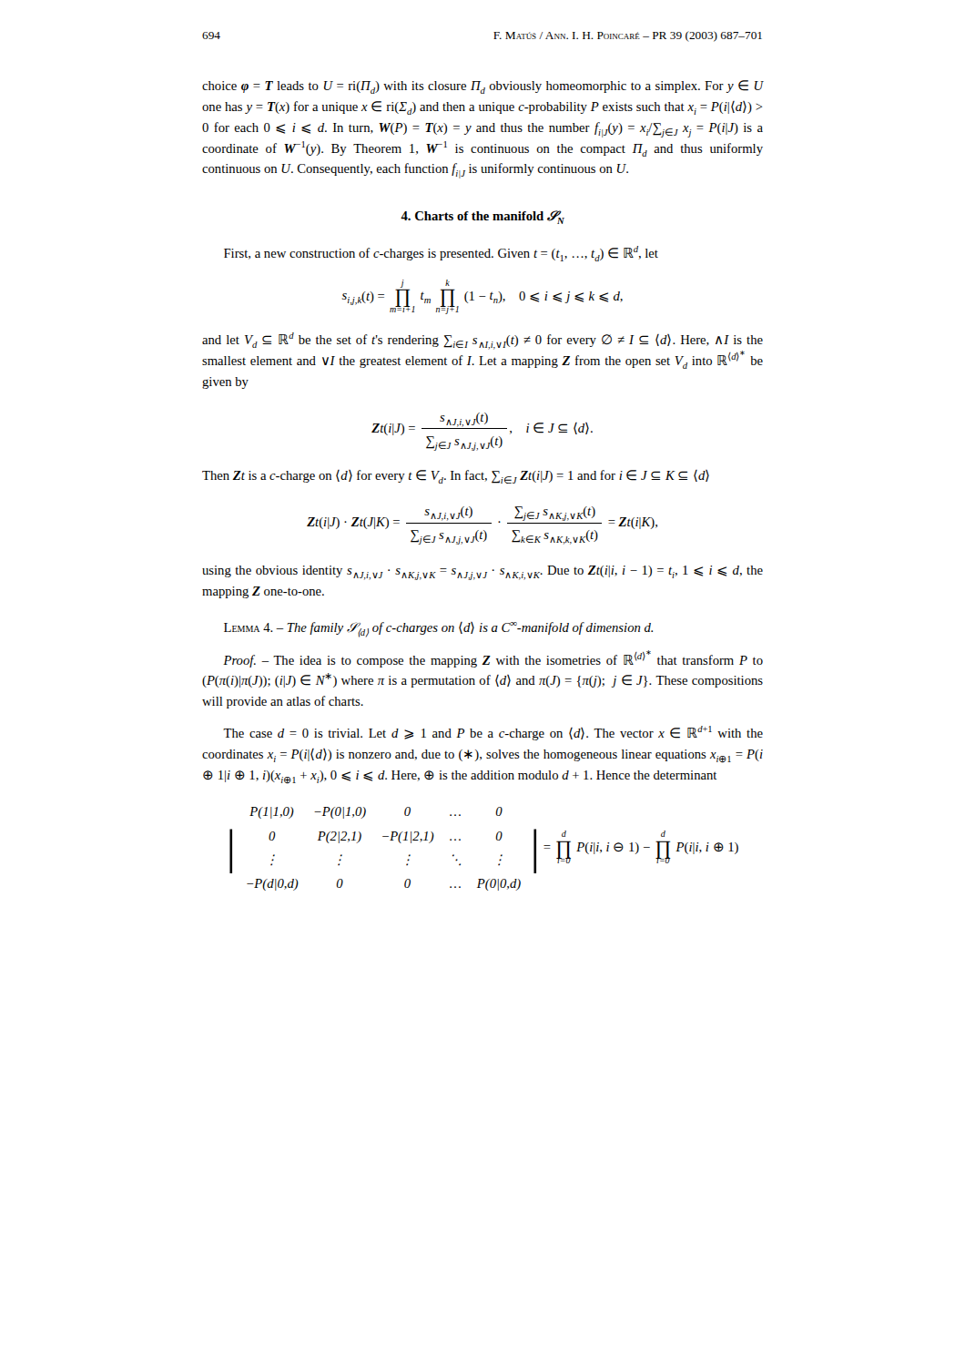694 F. Matúš / Ann. I. H. Poincaré – PR 39 (2003) 687–701
choice φ = T leads to U = ri(Πd) with its closure Πd obviously homeomorphic to a simplex. For y ∈ U one has y = T(x) for a unique x ∈ ri(Σd) and then a unique c-probability P exists such that xi = P(i|⟨d⟩) > 0 for each 0 ⩽ i ⩽ d. In turn, W(P) = T(x) = y and thus the number fi|J(y) = xi/∑j∈J xj = P(i|J) is a coordinate of W−1(y). By Theorem 1, W−1 is continuous on the compact Πd and thus uniformly continuous on U. Consequently, each function fi|J is uniformly continuous on U.
4. Charts of the manifold 𝒮N
First, a new construction of c-charges is presented. Given t = (t1, …, td) ∈ ℝd, let
si,j,k(t) = j∏m=i+1 tm k∏n=j+1 (1 − tn), 0 ⩽ i ⩽ j ⩽ k ⩽ d,
and let Vd ⊆ ℝd be the set of t's rendering ∑i∈I s∧I,i,∨I(t) ≠ 0 for every ∅ ≠ I ⊆ ⟨d⟩. Here, ∧I is the smallest element and ∨I the greatest element of I. Let a mapping Z from the open set Vd into ℝ⟨d⟩∗ be given by
Zt(i|J) = s∧J,i,∨J(t)∑j∈J s∧J,j,∨J(t), i ∈ J ⊆ ⟨d⟩.
Then Zt is a c-charge on ⟨d⟩ for every t ∈ Vd. In fact, ∑i∈J Zt(i|J) = 1 and for i ∈ J ⊆ K ⊆ ⟨d⟩
Zt(i|J) · Zt(J|K) = s∧J,i,∨J(t)∑j∈J s∧J,j,∨J(t) · ∑j∈J s∧K,j,∨K(t)∑k∈K s∧K,k,∨K(t) = Zt(i|K),
using the obvious identity s∧J,i,∨J · s∧K,j,∨K = s∧J,j,∨J · s∧K,i,∨K. Due to Zt(i|i, i − 1) = ti, 1 ⩽ i ⩽ d, the mapping Z one-to-one.
Lemma 4. – The family 𝒮⟨d⟩ of c-charges on ⟨d⟩ is a C∞-manifold of dimension d.
Proof. – The idea is to compose the mapping Z with the isometries of ℝ⟨d⟩∗ that transform P to (P(π(i)|π(J)); (i|J) ∈ N∗) where π is a permutation of ⟨d⟩ and π(J) = {π(j); j ∈ J}. These compositions will provide an atlas of charts.
The case d = 0 is trivial. Let d ⩾ 1 and P be a c-charge on ⟨d⟩. The vector x ∈ ℝd+1 with the coordinates xi = P(i|⟨d⟩) is nonzero and, due to (∗), solves the homogeneous linear equations xi⊕1 = P(i ⊕ 1|i ⊕ 1, i)(xi⊕1 + xi), 0 ⩽ i ⩽ d. Here, ⊕ is the addition modulo d + 1. Hence the determinant
|
| P (1/1,0) | − P (0/1,0) | 0 | … | 0 |
| 0 | P (2/2,1) | − P (1/2,1) | … | 0 |
| ⋮ | ⋮ | ⋮ | ⋱ | ⋮ |
| − P ( d /0, d ) | 0 | 0 | … | P (0/0, d ) |
| = d∏i=0 P(i|i, i ⊖ 1) − d∏i=0 P(i|i, i ⊕ 1)